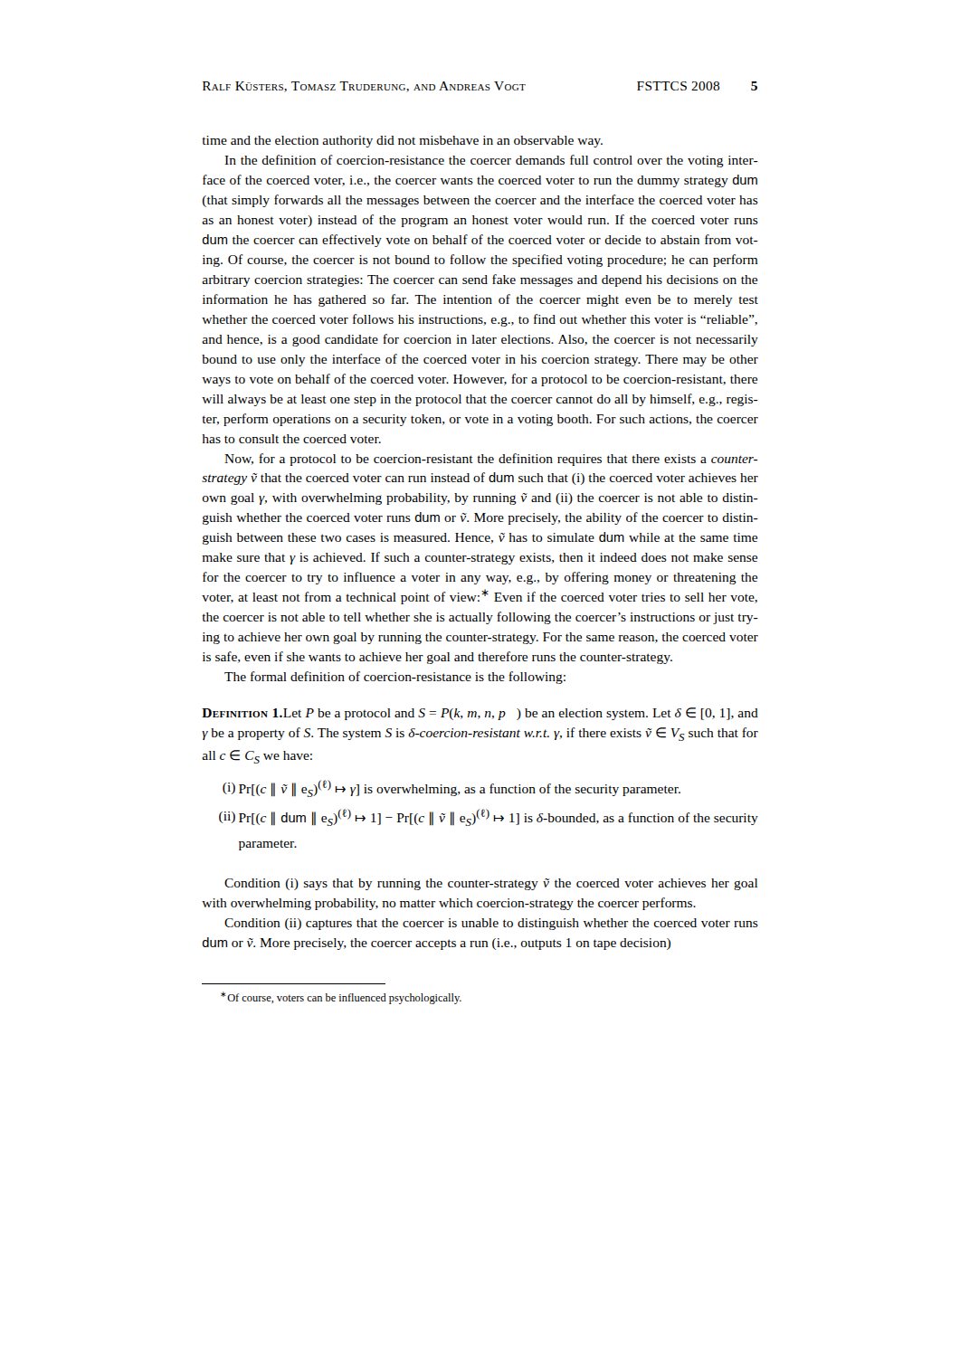Ralf Küsters, Tomasz Truderung, and Andreas Vogt FSTTCS 2008 5
time and the election authority did not misbehave in an observable way.
In the definition of coercion-resistance the coercer demands full control over the voting interface of the coerced voter, i.e., the coercer wants the coerced voter to run the dummy strategy dum (that simply forwards all the messages between the coercer and the interface the coerced voter has as an honest voter) instead of the program an honest voter would run. If the coerced voter runs dum the coercer can effectively vote on behalf of the coerced voter or decide to abstain from voting. Of course, the coercer is not bound to follow the specified voting procedure; he can perform arbitrary coercion strategies: The coercer can send fake messages and depend his decisions on the information he has gathered so far. The intention of the coercer might even be to merely test whether the coerced voter follows his instructions, e.g., to find out whether this voter is “reliable”, and hence, is a good candidate for coercion in later elections. Also, the coercer is not necessarily bound to use only the interface of the coerced voter in his coercion strategy. There may be other ways to vote on behalf of the coerced voter. However, for a protocol to be coercion-resistant, there will always be at least one step in the protocol that the coercer cannot do all by himself, e.g., register, perform operations on a security token, or vote in a voting booth. For such actions, the coercer has to consult the coerced voter.
Now, for a protocol to be coercion-resistant the definition requires that there exists a counter-strategy ṽ that the coerced voter can run instead of dum such that (i) the coerced voter achieves her own goal γ, with overwhelming probability, by running ṽ and (ii) the coercer is not able to distinguish whether the coerced voter runs dum or ṽ. More precisely, the ability of the coercer to distinguish between these two cases is measured. Hence, ṽ has to simulate dum while at the same time make sure that γ is achieved. If such a counter-strategy exists, then it indeed does not make sense for the coercer to try to influence a voter in any way, e.g., by offering money or threatening the voter, at least not from a technical point of view:∗ Even if the coerced voter tries to sell her vote, the coercer is not able to tell whether she is actually following the coercer’s instructions or just trying to achieve her own goal by running the counter-strategy. For the same reason, the coerced voter is safe, even if she wants to achieve her goal and therefore runs the counter-strategy.
The formal definition of coercion-resistance is the following:
Definition 1. Let P be a protocol and S = P(k, m, n, p⃗) be an election system. Let δ ∈ [0, 1], and γ be a property of S. The system S is δ-coercion-resistant w.r.t. γ, if there exists ṽ ∈ VS such that for all c ∈ CS we have:
Pr[(c ∥ ṽ ∥ eS)(ℓ) ↦ γ] is overwhelming, as a function of the security parameter.
Pr[(c ∥ dum ∥ eS)(ℓ) ↦ 1] − Pr[(c ∥ ṽ ∥ eS)(ℓ) ↦ 1] is δ-bounded, as a function of the security parameter.
Condition (i) says that by running the counter-strategy ṽ the coerced voter achieves her goal with overwhelming probability, no matter which coercion-strategy the coercer performs.
Condition (ii) captures that the coercer is unable to distinguish whether the coerced voter runs dum or ṽ. More precisely, the coercer accepts a run (i.e., outputs 1 on tape decision)
∗Of course, voters can be influenced psychologically.